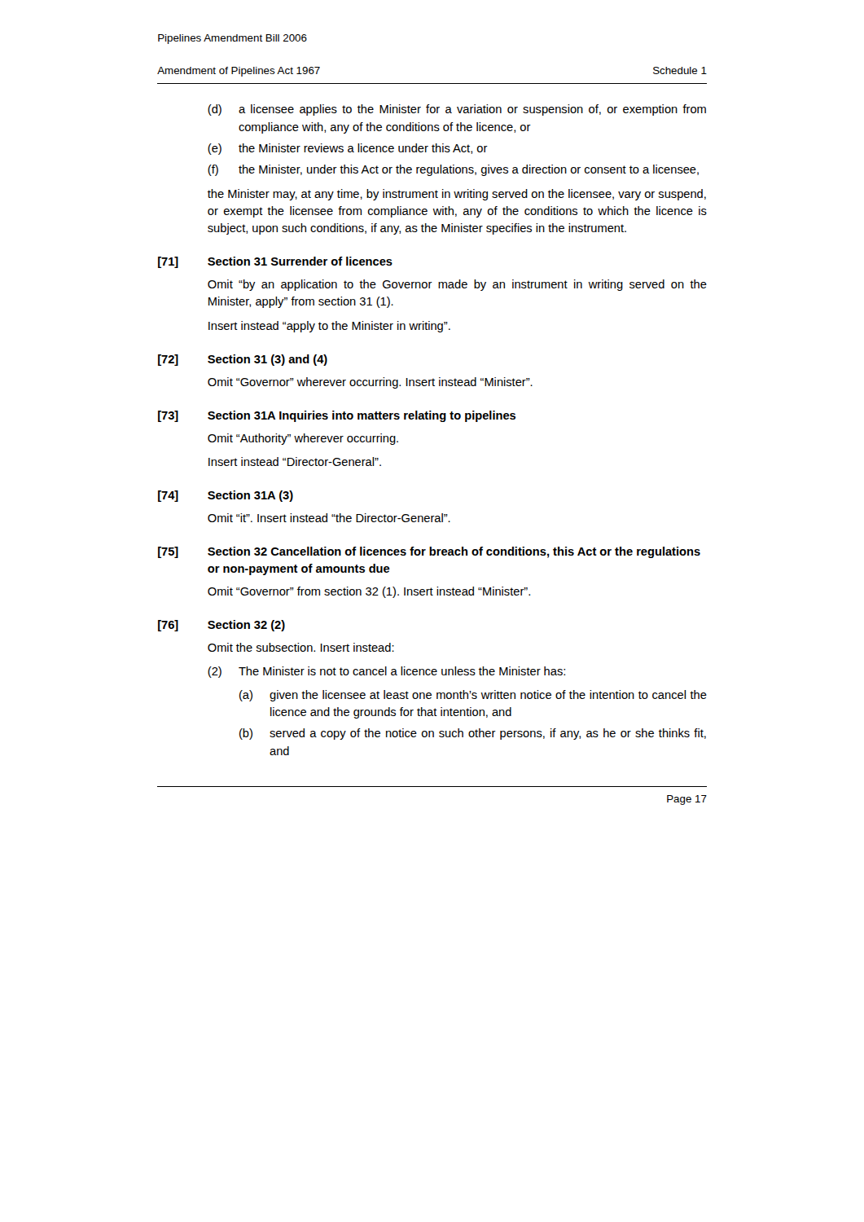Pipelines Amendment Bill 2006
Amendment of Pipelines Act 1967 Schedule 1
(d) a licensee applies to the Minister for a variation or suspension of, or exemption from compliance with, any of the conditions of the licence, or
(e) the Minister reviews a licence under this Act, or
(f) the Minister, under this Act or the regulations, gives a direction or consent to a licensee,
the Minister may, at any time, by instrument in writing served on the licensee, vary or suspend, or exempt the licensee from compliance with, any of the conditions to which the licence is subject, upon such conditions, if any, as the Minister specifies in the instrument.
[71] Section 31 Surrender of licences
Omit “by an application to the Governor made by an instrument in writing served on the Minister, apply” from section 31 (1).
Insert instead “apply to the Minister in writing”.
[72] Section 31 (3) and (4)
Omit “Governor” wherever occurring. Insert instead “Minister”.
[73] Section 31A Inquiries into matters relating to pipelines
Omit “Authority” wherever occurring.
Insert instead “Director-General”.
[74] Section 31A (3)
Omit “it”. Insert instead “the Director-General”.
[75] Section 32 Cancellation of licences for breach of conditions, this Act or the regulations or non-payment of amounts due
Omit “Governor” from section 32 (1). Insert instead “Minister”.
[76] Section 32 (2)
Omit the subsection. Insert instead:
(2) The Minister is not to cancel a licence unless the Minister has:
(a) given the licensee at least one month’s written notice of the intention to cancel the licence and the grounds for that intention, and
(b) served a copy of the notice on such other persons, if any, as he or she thinks fit, and
Page 17